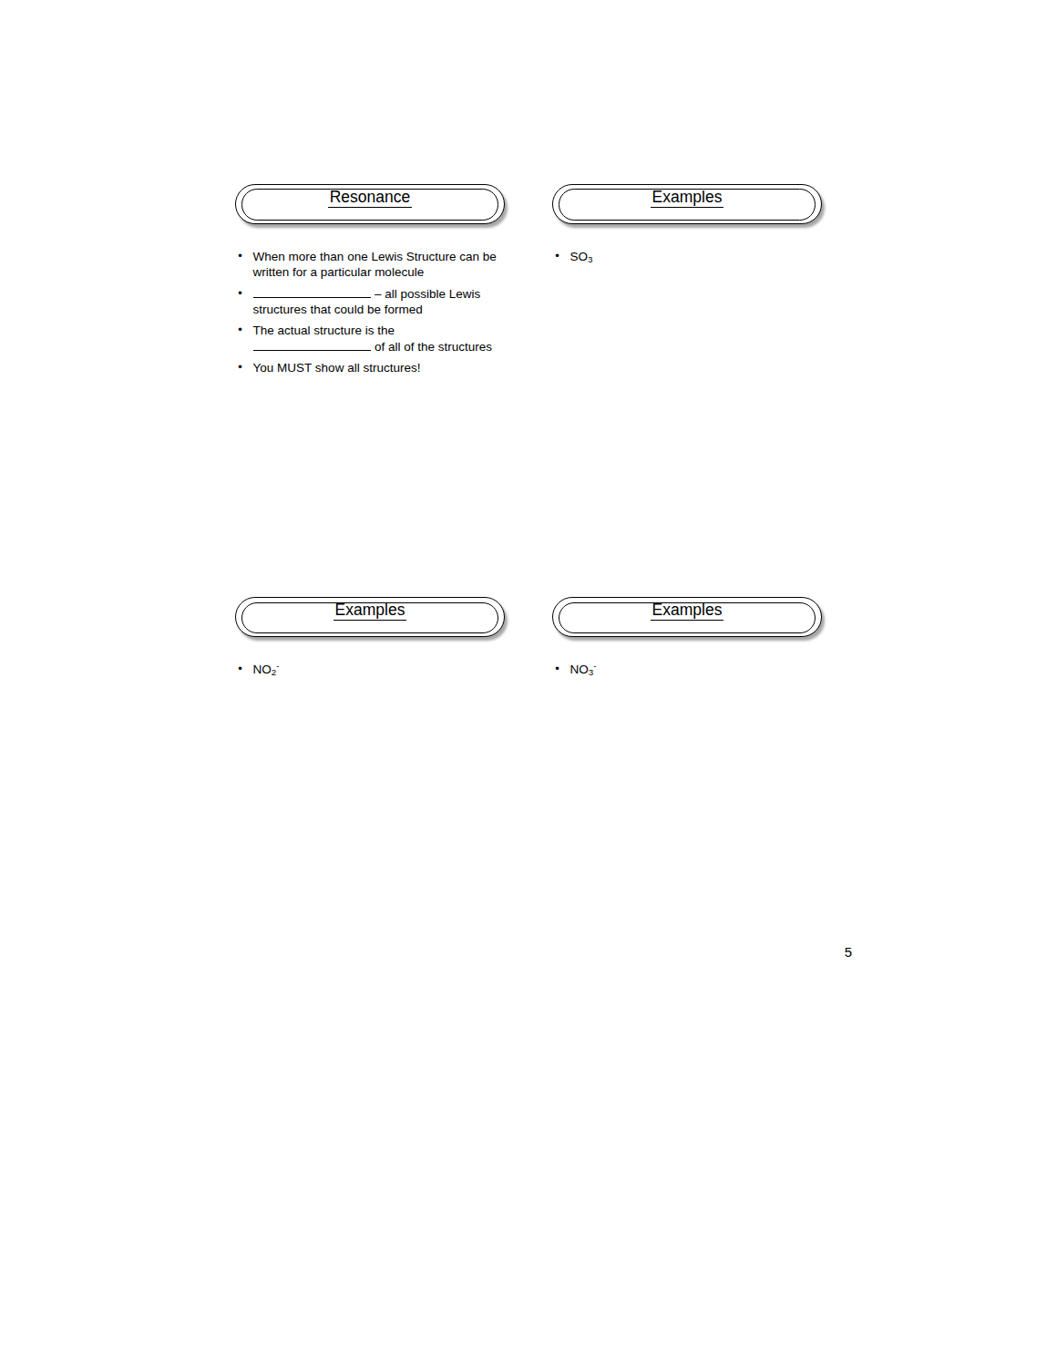Resonance
When more than one Lewis Structure can be written for a particular molecule
– all possible Lewis structures that could be formed
The actual structure is the of all of the structures
You MUST show all structures!
Examples
SO3
Examples
NO2-
Examples
NO3-
5